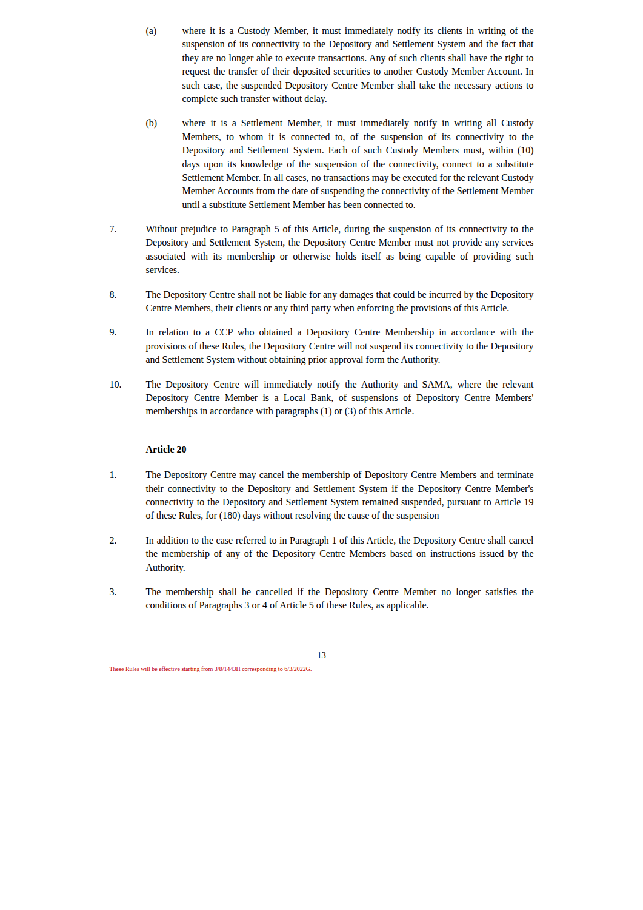(a)
where it is a Custody Member, it must immediately notify its clients in writing of the suspension of its connectivity to the Depository and Settlement System and the fact that they are no longer able to execute transactions. Any of such clients shall have the right to request the transfer of their deposited securities to another Custody Member Account. In such case, the suspended Depository Centre Member shall take the necessary actions to complete such transfer without delay.
(b)
where it is a Settlement Member, it must immediately notify in writing all Custody Members, to whom it is connected to, of the suspension of its connectivity to the Depository and Settlement System. Each of such Custody Members must, within (10) days upon its knowledge of the suspension of the connectivity, connect to a substitute Settlement Member. In all cases, no transactions may be executed for the relevant Custody Member Accounts from the date of suspending the connectivity of the Settlement Member until a substitute Settlement Member has been connected to.
7.
Without prejudice to Paragraph 5 of this Article, during the suspension of its connectivity to the Depository and Settlement System, the Depository Centre Member must not provide any services associated with its membership or otherwise holds itself as being capable of providing such services.
8.
The Depository Centre shall not be liable for any damages that could be incurred by the Depository Centre Members, their clients or any third party when enforcing the provisions of this Article.
9.
In relation to a CCP who obtained a Depository Centre Membership in accordance with the provisions of these Rules, the Depository Centre will not suspend its connectivity to the Depository and Settlement System without obtaining prior approval form the Authority.
10.
The Depository Centre will immediately notify the Authority and SAMA, where the relevant Depository Centre Member is a Local Bank, of suspensions of Depository Centre Members' memberships in accordance with paragraphs (1) or (3) of this Article.
Article 20
1.
The Depository Centre may cancel the membership of Depository Centre Members and terminate their connectivity to the Depository and Settlement System if the Depository Centre Member's connectivity to the Depository and Settlement System remained suspended, pursuant to Article 19 of these Rules, for (180) days without resolving the cause of the suspension
2.
In addition to the case referred to in Paragraph 1 of this Article, the Depository Centre shall cancel the membership of any of the Depository Centre Members based on instructions issued by the Authority.
3.
The membership shall be cancelled if the Depository Centre Member no longer satisfies the conditions of Paragraphs 3 or 4 of Article 5 of these Rules, as applicable.
13
These Rules will be effective starting from 3/8/1443H corresponding to 6/3/2022G.